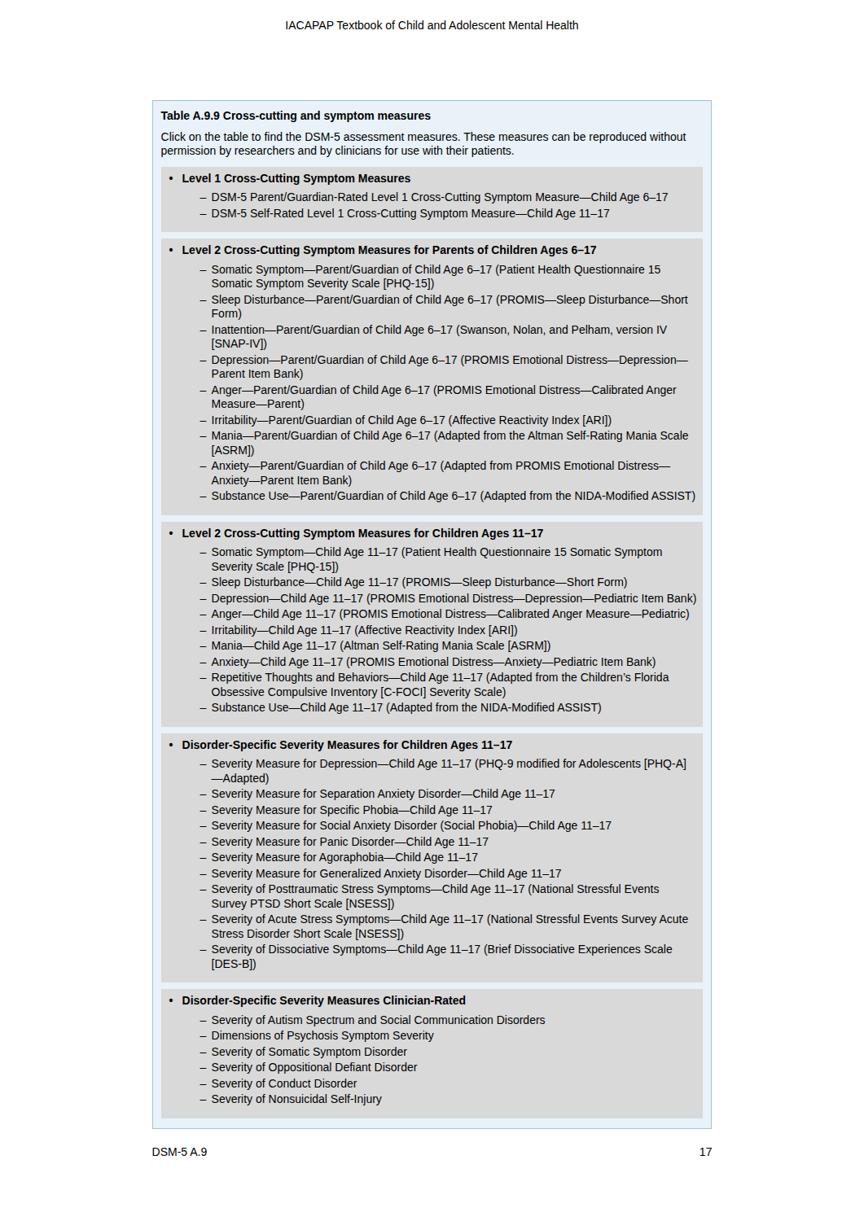IACAPAP Textbook of Child and Adolescent Mental Health
Table A.9.9 Cross-cutting and symptom measures
Click on the table to find the DSM-5 assessment measures. These measures can be reproduced without permission by researchers and by clinicians for use with their patients.
Level 1 Cross-Cutting Symptom Measures
DSM-5 Parent/Guardian-Rated Level 1 Cross-Cutting Symptom Measure—Child Age 6–17
DSM-5 Self-Rated Level 1 Cross-Cutting Symptom Measure—Child Age 11–17
Level 2 Cross-Cutting Symptom Measures for Parents of Children Ages 6–17
Somatic Symptom—Parent/Guardian of Child Age 6–17 (Patient Health Questionnaire 15 Somatic Symptom Severity Scale [PHQ-15])
Sleep Disturbance—Parent/Guardian of Child Age 6–17 (PROMIS—Sleep Disturbance—Short Form)
Inattention—Parent/Guardian of Child Age 6–17 (Swanson, Nolan, and Pelham, version IV [SNAP-IV])
Depression—Parent/Guardian of Child Age 6–17 (PROMIS Emotional Distress—Depression—Parent Item Bank)
Anger—Parent/Guardian of Child Age 6–17 (PROMIS Emotional Distress—Calibrated Anger Measure—Parent)
Irritability—Parent/Guardian of Child Age 6–17 (Affective Reactivity Index [ARI])
Mania—Parent/Guardian of Child Age 6–17 (Adapted from the Altman Self-Rating Mania Scale [ASRM])
Anxiety—Parent/Guardian of Child Age 6–17 (Adapted from PROMIS Emotional Distress—Anxiety—Parent Item Bank)
Substance Use—Parent/Guardian of Child Age 6–17 (Adapted from the NIDA-Modified ASSIST)
Level 2 Cross-Cutting Symptom Measures for Children Ages 11–17
Somatic Symptom—Child Age 11–17 (Patient Health Questionnaire 15 Somatic Symptom Severity Scale [PHQ-15])
Sleep Disturbance—Child Age 11–17 (PROMIS—Sleep Disturbance—Short Form)
Depression—Child Age 11–17 (PROMIS Emotional Distress—Depression—Pediatric Item Bank)
Anger—Child Age 11–17 (PROMIS Emotional Distress—Calibrated Anger Measure—Pediatric)
Irritability—Child Age 11–17 (Affective Reactivity Index [ARI])
Mania—Child Age 11–17 (Altman Self-Rating Mania Scale [ASRM])
Anxiety—Child Age 11–17 (PROMIS Emotional Distress—Anxiety—Pediatric Item Bank)
Repetitive Thoughts and Behaviors—Child Age 11–17 (Adapted from the Children’s Florida Obsessive Compulsive Inventory [C-FOCI] Severity Scale)
Substance Use—Child Age 11–17 (Adapted from the NIDA-Modified ASSIST)
Disorder-Specific Severity Measures for Children Ages 11–17
Severity Measure for Depression—Child Age 11–17 (PHQ-9 modified for Adolescents [PHQ-A]—Adapted)
Severity Measure for Separation Anxiety Disorder—Child Age 11–17
Severity Measure for Specific Phobia—Child Age 11–17
Severity Measure for Social Anxiety Disorder (Social Phobia)—Child Age 11–17
Severity Measure for Panic Disorder—Child Age 11–17
Severity Measure for Agoraphobia—Child Age 11–17
Severity Measure for Generalized Anxiety Disorder—Child Age 11–17
Severity of Posttraumatic Stress Symptoms—Child Age 11–17 (National Stressful Events Survey PTSD Short Scale [NSESS])
Severity of Acute Stress Symptoms—Child Age 11–17 (National Stressful Events Survey Acute Stress Disorder Short Scale [NSESS])
Severity of Dissociative Symptoms—Child Age 11–17 (Brief Dissociative Experiences Scale [DES-B])
Disorder-Specific Severity Measures Clinician-Rated
Severity of Autism Spectrum and Social Communication Disorders
Dimensions of Psychosis Symptom Severity
Severity of Somatic Symptom Disorder
Severity of Oppositional Defiant Disorder
Severity of Conduct Disorder
Severity of Nonsuicidal Self-Injury
DSM-5 A.9 17